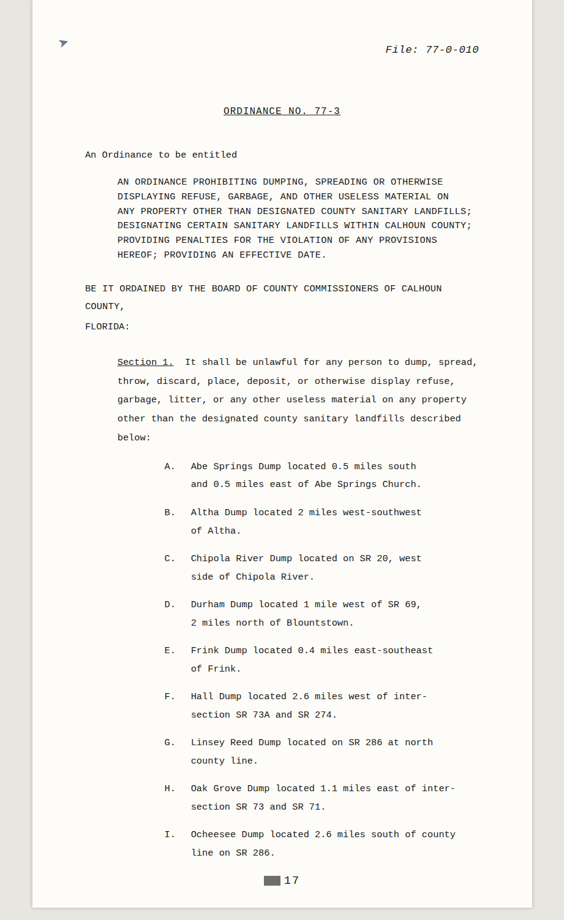➤
File: 77-0-010
ORDINANCE NO. 77-3
An Ordinance to be entitled
AN ORDINANCE PROHIBITING DUMPING, SPREADING OR OTHERWISE
DISPLAYING REFUSE, GARBAGE, AND OTHER USELESS MATERIAL ON
ANY PROPERTY OTHER THAN DESIGNATED COUNTY SANITARY LANDFILLS;
DESIGNATING CERTAIN SANITARY LANDFILLS WITHIN CALHOUN COUNTY;
PROVIDING PENALTIES FOR THE VIOLATION OF ANY PROVISIONS
HEREOF; PROVIDING AN EFFECTIVE DATE.
BE IT ORDAINED BY THE BOARD OF COUNTY COMMISSIONERS OF CALHOUN COUNTY,
FLORIDA:
Section 1. It shall be unlawful for any person to dump, spread, throw, discard, place, deposit, or otherwise display refuse, garbage, litter, or any other useless material on any property other than the designated county sanitary landfills described below:
A. Abe Springs Dump located 0.5 miles south and 0.5 miles east of Abe Springs Church.
B. Altha Dump located 2 miles west-southwest of Altha.
C. Chipola River Dump located on SR 20, west side of Chipola River.
D. Durham Dump located 1 mile west of SR 69, 2 miles north of Blountstown.
E. Frink Dump located 0.4 miles east-southeast of Frink.
F. Hall Dump located 2.6 miles west of inter- section SR 73A and SR 274.
G. Linsey Reed Dump located on SR 286 at north county line.
H. Oak Grove Dump located 1.1 miles east of inter- section SR 73 and SR 71.
I. Ocheesee Dump located 2.6 miles south of county line on SR 286.
17